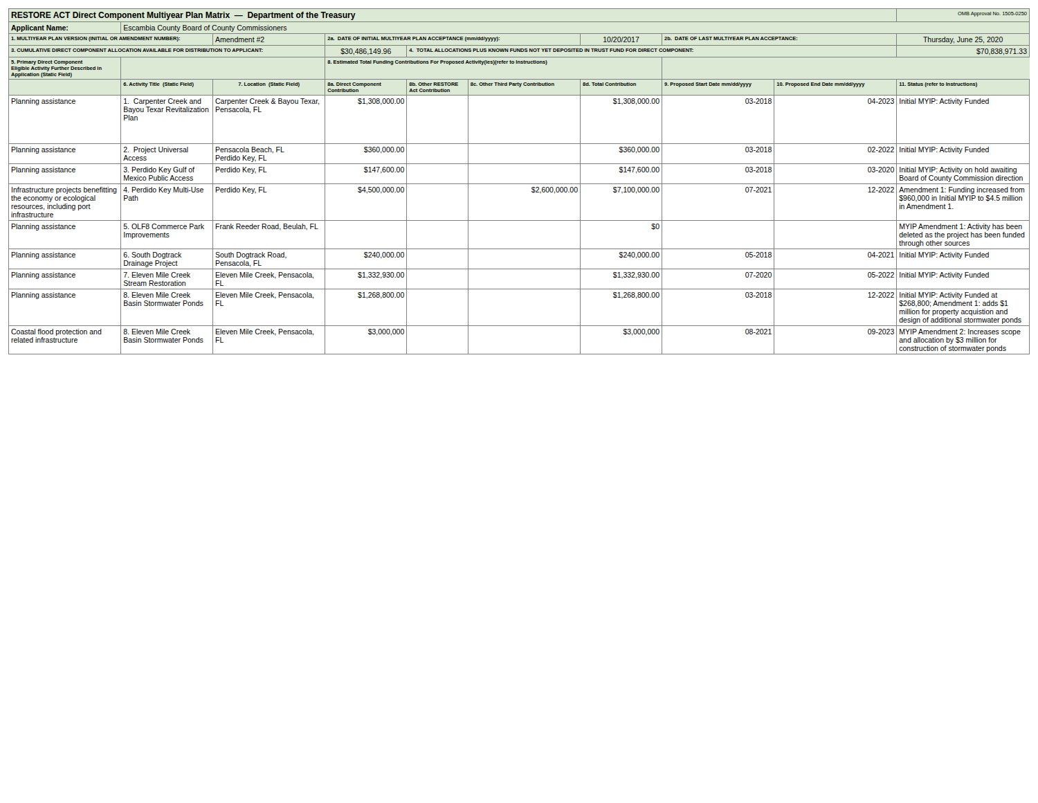| RESTORE ACT Direct Component Multiyear Plan Matrix — Department of the Treasury | OMB Approval No. 1505-0250 |
| Applicant Name: | Escambia County Board of County Commissioners |
| 1. MULTIYEAR PLAN VERSION (INITIAL OR AMENDMENT NUMBER): | Amendment #2 | 2a. DATE OF INITIAL MULTIYEAR PLAN ACCEPTANCE (mm/dd/yyyy): | 10/20/2017 | 2b. DATE OF LAST MULTIYEAR PLAN ACCEPTANCE: | Thursday, June 25, 2020 |
| 3. CUMULATIVE DIRECT COMPONENT ALLOCATION AVAILABLE FOR DISTRIBUTION TO APPLICANT: | $30,486,149.96 | 4. TOTAL ALLOCATIONS PLUS KNOWN FUNDS NOT YET DEPOSITED IN TRUST FUND FOR DIRECT COMPONENT: | $70,838,971.33 |
| 5. Primary Direct Component Eligible Activity Further Described in Application (Static Field) | | | 8. Estimated Total Funding Contributions For Proposed Activity(ies)(refer to Instructions) | | | |
| | 6. Activity Title (Static Field) | 7. Location (Static Field) | 8a. Direct Component Contribution | 8b. Other RESTORE Act Contribution | 8c. Other Third Party Contribution | 8d. Total Contribution | 9. Proposed Start Date mm/dd/yyyy | 10. Proposed End Date mm/dd/yyyy | 11. Status (refer to Instructions) |
| Planning assistance | 1. Carpenter Creek and Bayou Texar Revitalization Plan | Carpenter Creek & Bayou Texar, Pensacola, FL | $1,308,000.00 | | | $1,308,000.00 | 03-2018 | 04-2023 | Initial MYIP: Activity Funded |
| Planning assistance | 2. Project Universal Access | Pensacola Beach, FL Perdido Key, FL | $360,000.00 | | | $360,000.00 | 03-2018 | 02-2022 | Initial MYIP: Activity Funded |
| Planning assistance | 3. Perdido Key Gulf of Mexico Public Access | Perdido Key, FL | $147,600.00 | | | $147,600.00 | 03-2018 | 03-2020 | Initial MYIP: Activity on hold awaiting Board of County Commission direction |
| Infrastructure projects benefitting the economy or ecological resources, including port infrastructure | 4. Perdido Key Multi-Use Path | Perdido Key, FL | $4,500,000.00 | | $2,600,000.00 | $7,100,000.00 | 07-2021 | 12-2022 | Amendment 1: Funding increased from $960,000 in Initial MYIP to $4.5 million in Amendment 1. |
| Planning assistance | 5. OLF8 Commerce Park Improvements | Frank Reeder Road, Beulah, FL | | | | $0 | | | MYIP Amendment 1: Activity has been deleted as the project has been funded through other sources |
| Planning assistance | 6. South Dogtrack Drainage Project | South Dogtrack Road, Pensacola, FL | $240,000.00 | | | $240,000.00 | 05-2018 | 04-2021 | Initial MYIP: Activity Funded |
| Planning assistance | 7. Eleven Mile Creek Stream Restoration | Eleven Mile Creek, Pensacola, FL | $1,332,930.00 | | | $1,332,930.00 | 07-2020 | 05-2022 | Initial MYIP: Activity Funded |
| Planning assistance | 8. Eleven Mile Creek Basin Stormwater Ponds | Eleven Mile Creek, Pensacola, FL | $1,268,800.00 | | | $1,268,800.00 | 03-2018 | 12-2022 | Initial MYIP: Activity Funded at $268,800; Amendment 1: adds $1 million for property acquistion and design of additional stormwater ponds |
| Coastal flood protection and related infrastructure | 8. Eleven Mile Creek Basin Stormwater Ponds | Eleven Mile Creek, Pensacola, FL | $3,000,000 | | | $3,000,000 | 08-2021 | 09-2023 | MYIP Amendment 2: Increases scope and allocation by $3 million for construction of stormwater ponds |